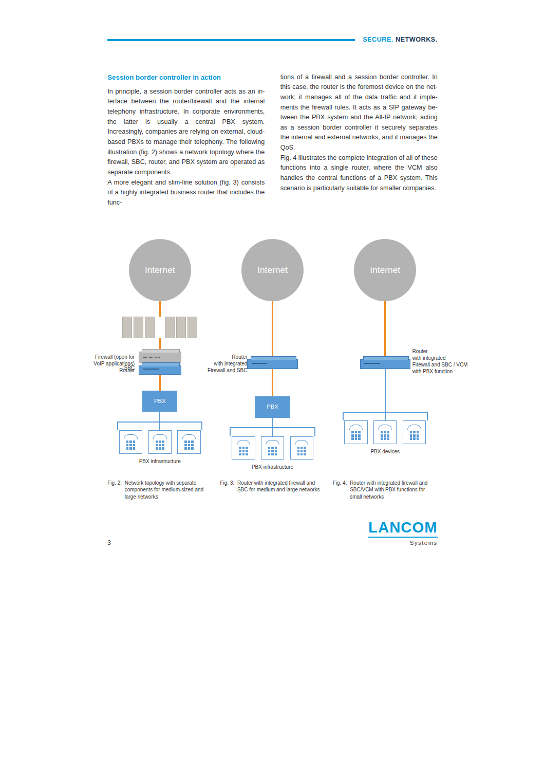SECURE. NETWORKS.
Session border controller in action
In principle, a session border controller acts as an interface between the router/firewall and the internal telephony infrastructure. In corporate environments, the latter is usually a central PBX system. Increasingly, companies are relying on external, cloud-based PBXs to manage their telephony. The following illustration (fig. 2) shows a network topology where the firewall, SBC, router, and PBX system are operated as separate components.
A more elegant and slim-line solution (fig. 3) consists of a highly integrated business router that includes the func-
tions of a firewall and a session border controller. In this case, the router is the foremost device on the network; it manages all of the data traffic and it implements the firewall rules. It acts as a SIP gateway between the PBX system and the All-IP network; acting as a session border controller it securely separates the internal and external networks, and it manages the QoS.
Fig. 4 illustrates the complete integration of all of these functions into a single router, where the VCM also handles the central functions of a PBX system. This scenario is particularly suitable for smaller companies.
Internet
Firewall (open for
VoIP applications)
SBC
Router
PBX
PBX infrastructure
Internet
Router
with integrated
Firewall and SBC
PBX
PBX infrastructure
Internet
Router
with integrated
Firewall and SBC / VCM
with PBX function
PBX devices
Fig. 2: Network topology with separate components for medium-sized and large networks
Fig. 3: Router with integrated firewall and SBC for medium and large networks
Fig. 4: Router with integrated firewall and SBC/VCM with PBX functions for small networks
3
LANCOM
Systems